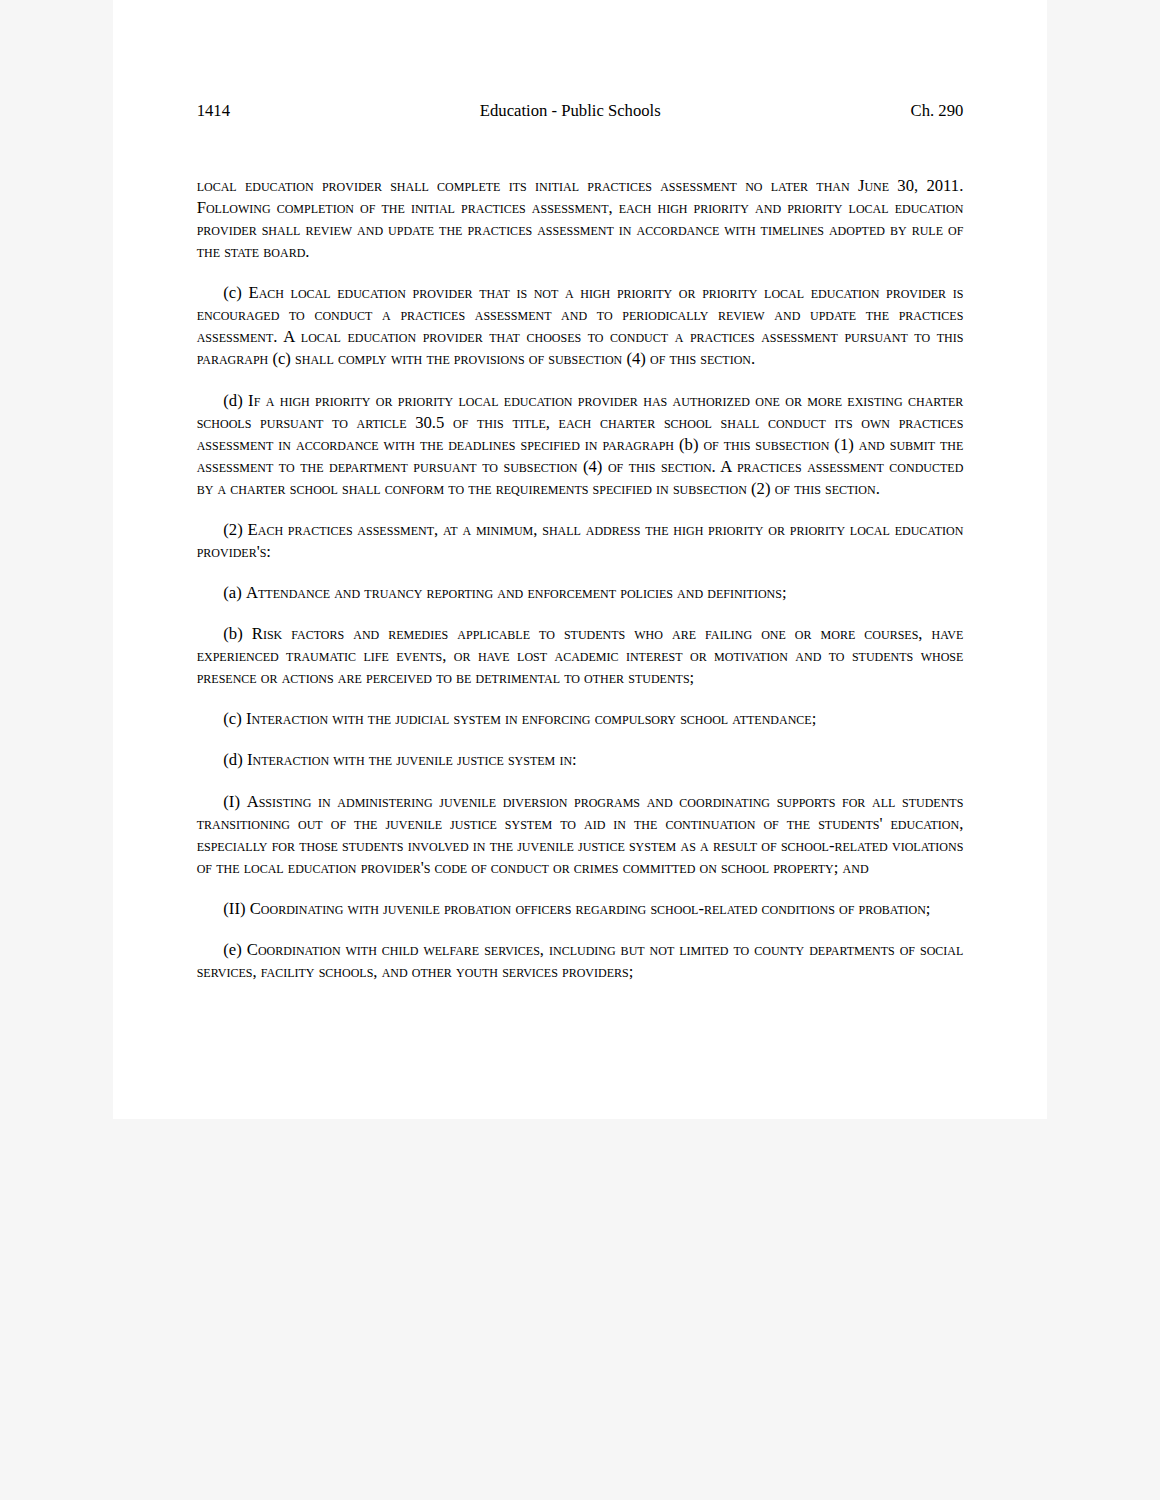1414 Education - Public Schools Ch. 290
local education provider shall complete its initial practices assessment no later than June 30, 2011. Following completion of the initial practices assessment, each high priority and priority local education provider shall review and update the practices assessment in accordance with timelines adopted by rule of the state board.
(c) Each local education provider that is not a high priority or priority local education provider is encouraged to conduct a practices assessment and to periodically review and update the practices assessment. A local education provider that chooses to conduct a practices assessment pursuant to this paragraph (c) shall comply with the provisions of subsection (4) of this section.
(d) If a high priority or priority local education provider has authorized one or more existing charter schools pursuant to article 30.5 of this title, each charter school shall conduct its own practices assessment in accordance with the deadlines specified in paragraph (b) of this subsection (1) and submit the assessment to the department pursuant to subsection (4) of this section. A practices assessment conducted by a charter school shall conform to the requirements specified in subsection (2) of this section.
(2) Each practices assessment, at a minimum, shall address the high priority or priority local education provider's:
(a) Attendance and truancy reporting and enforcement policies and definitions;
(b) Risk factors and remedies applicable to students who are failing one or more courses, have experienced traumatic life events, or have lost academic interest or motivation and to students whose presence or actions are perceived to be detrimental to other students;
(c) Interaction with the judicial system in enforcing compulsory school attendance;
(d) Interaction with the juvenile justice system in:
(I) Assisting in administering juvenile diversion programs and coordinating supports for all students transitioning out of the juvenile justice system to aid in the continuation of the students' education, especially for those students involved in the juvenile justice system as a result of school-related violations of the local education provider's code of conduct or crimes committed on school property; and
(II) Coordinating with juvenile probation officers regarding school-related conditions of probation;
(e) Coordination with child welfare services, including but not limited to county departments of social services, facility schools, and other youth services providers;